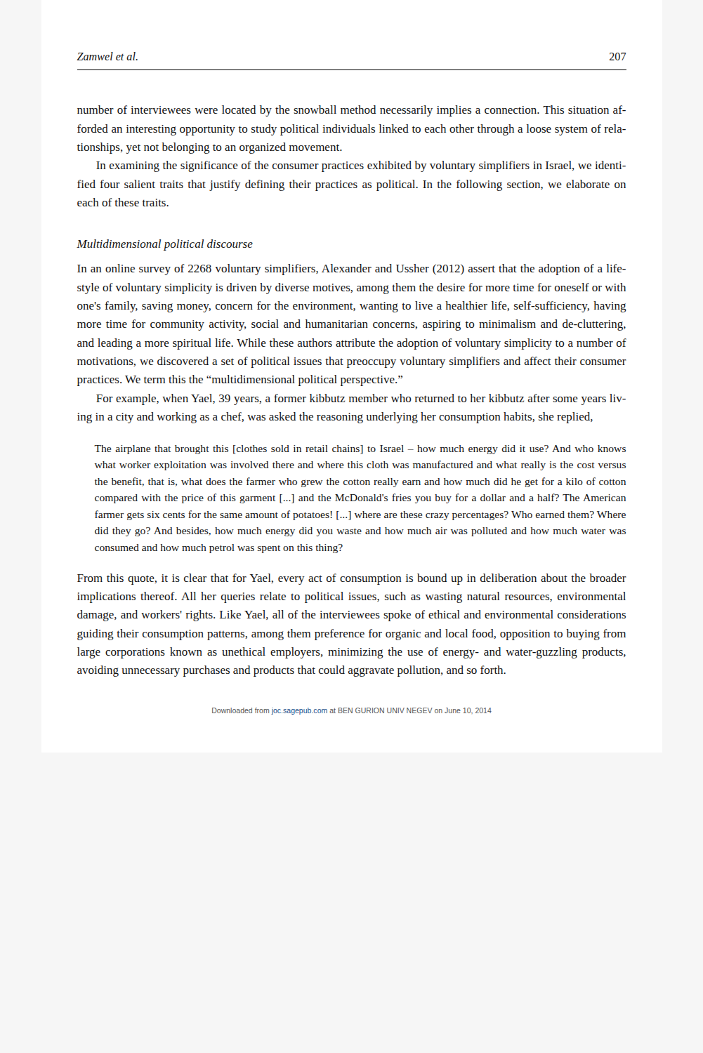Zamwel et al. 207
number of interviewees were located by the snowball method necessarily implies a connection. This situation afforded an interesting opportunity to study political individuals linked to each other through a loose system of relationships, yet not belonging to an organized movement.
In examining the significance of the consumer practices exhibited by voluntary simplifiers in Israel, we identified four salient traits that justify defining their practices as political. In the following section, we elaborate on each of these traits.
Multidimensional political discourse
In an online survey of 2268 voluntary simplifiers, Alexander and Ussher (2012) assert that the adoption of a lifestyle of voluntary simplicity is driven by diverse motives, among them the desire for more time for oneself or with one's family, saving money, concern for the environment, wanting to live a healthier life, self-sufficiency, having more time for community activity, social and humanitarian concerns, aspiring to minimalism and de-cluttering, and leading a more spiritual life. While these authors attribute the adoption of voluntary simplicity to a number of motivations, we discovered a set of political issues that preoccupy voluntary simplifiers and affect their consumer practices. We term this the “multidimensional political perspective.”
For example, when Yael, 39 years, a former kibbutz member who returned to her kibbutz after some years living in a city and working as a chef, was asked the reasoning underlying her consumption habits, she replied,
The airplane that brought this [clothes sold in retail chains] to Israel – how much energy did it use? And who knows what worker exploitation was involved there and where this cloth was manufactured and what really is the cost versus the benefit, that is, what does the farmer who grew the cotton really earn and how much did he get for a kilo of cotton compared with the price of this garment [...] and the McDonald's fries you buy for a dollar and a half? The American farmer gets six cents for the same amount of potatoes! [...] where are these crazy percentages? Who earned them? Where did they go? And besides, how much energy did you waste and how much air was polluted and how much water was consumed and how much petrol was spent on this thing?
From this quote, it is clear that for Yael, every act of consumption is bound up in deliberation about the broader implications thereof. All her queries relate to political issues, such as wasting natural resources, environmental damage, and workers' rights. Like Yael, all of the interviewees spoke of ethical and environmental considerations guiding their consumption patterns, among them preference for organic and local food, opposition to buying from large corporations known as unethical employers, minimizing the use of energy- and water-guzzling products, avoiding unnecessary purchases and products that could aggravate pollution, and so forth.
Downloaded from joc.sagepub.com at BEN GURION UNIV NEGEV on June 10, 2014